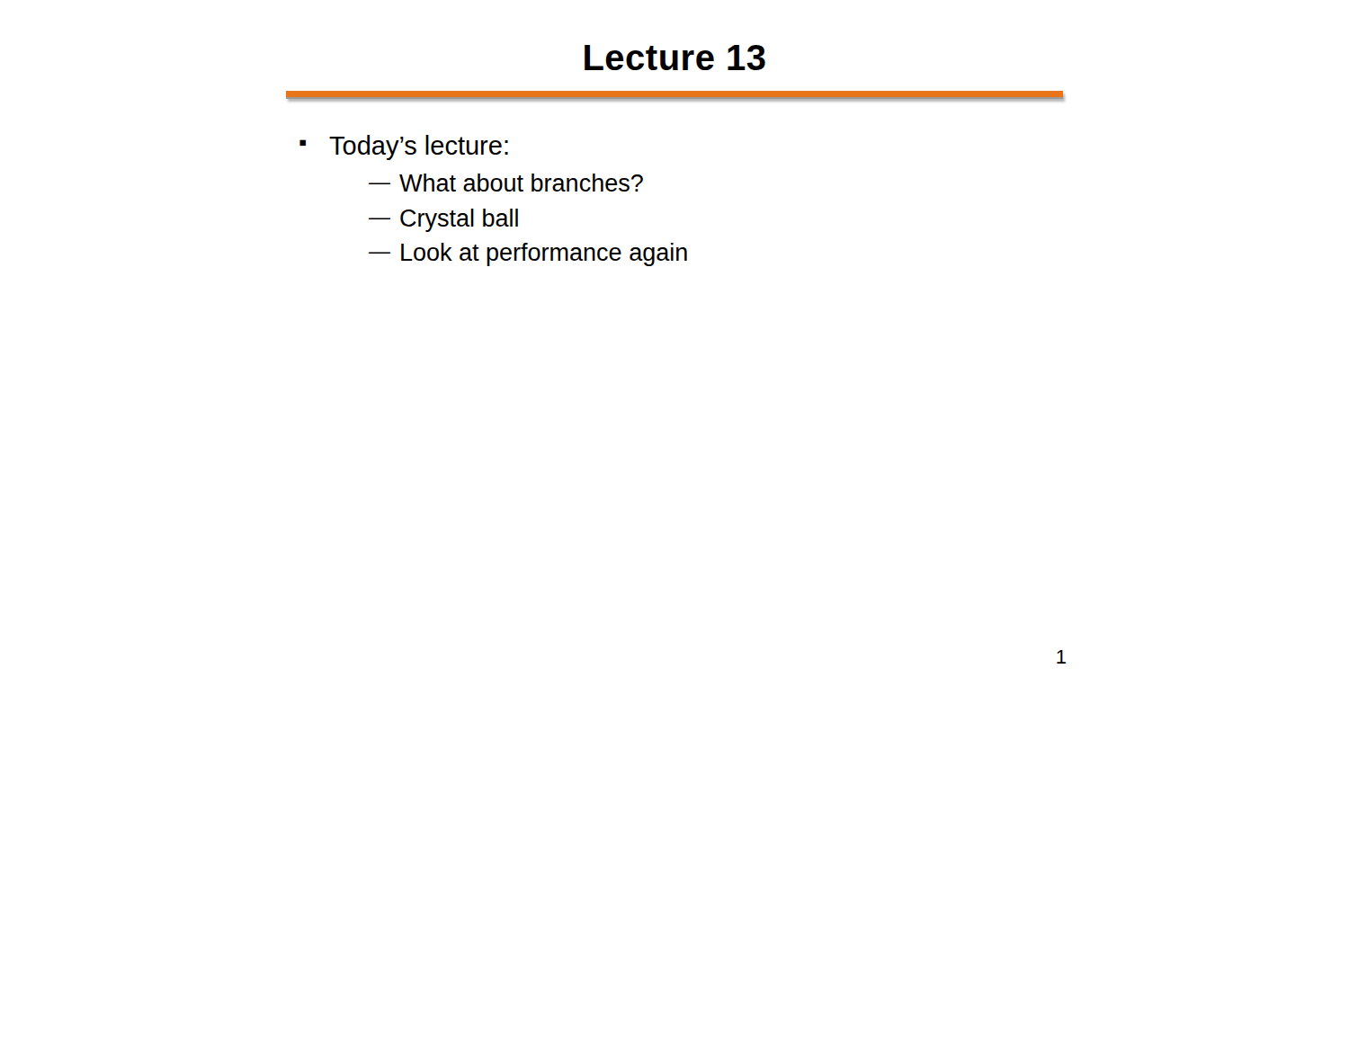Lecture 13
Today’s lecture:
What about branches?
Crystal ball
Look at performance again
1